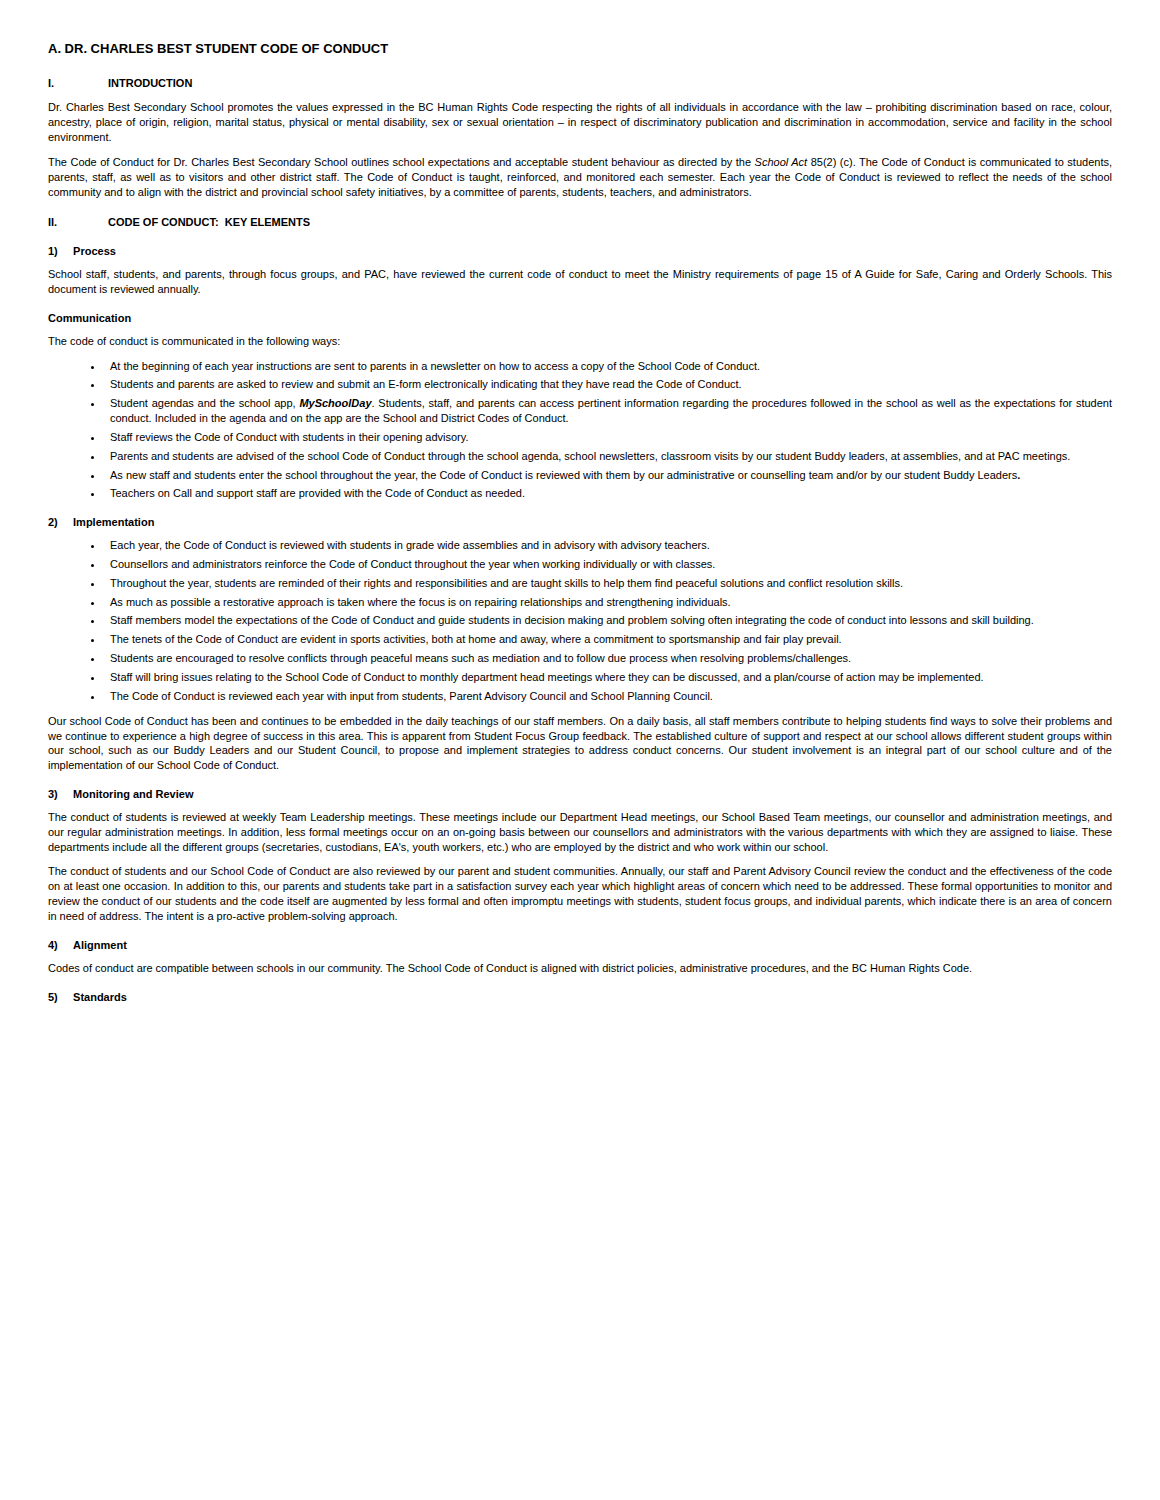A. DR. CHARLES BEST STUDENT CODE OF CONDUCT
I. INTRODUCTION
Dr. Charles Best Secondary School promotes the values expressed in the BC Human Rights Code respecting the rights of all individuals in accordance with the law – prohibiting discrimination based on race, colour, ancestry, place of origin, religion, marital status, physical or mental disability, sex or sexual orientation – in respect of discriminatory publication and discrimination in accommodation, service and facility in the school environment.
The Code of Conduct for Dr. Charles Best Secondary School outlines school expectations and acceptable student behaviour as directed by the School Act 85(2) (c). The Code of Conduct is communicated to students, parents, staff, as well as to visitors and other district staff. The Code of Conduct is taught, reinforced, and monitored each semester. Each year the Code of Conduct is reviewed to reflect the needs of the school community and to align with the district and provincial school safety initiatives, by a committee of parents, students, teachers, and administrators.
II. CODE OF CONDUCT: KEY ELEMENTS
1) Process
School staff, students, and parents, through focus groups, and PAC, have reviewed the current code of conduct to meet the Ministry requirements of page 15 of A Guide for Safe, Caring and Orderly Schools. This document is reviewed annually.
Communication
The code of conduct is communicated in the following ways:
At the beginning of each year instructions are sent to parents in a newsletter on how to access a copy of the School Code of Conduct.
Students and parents are asked to review and submit an E-form electronically indicating that they have read the Code of Conduct.
Student agendas and the school app, MySchoolDay. Students, staff, and parents can access pertinent information regarding the procedures followed in the school as well as the expectations for student conduct. Included in the agenda and on the app are the School and District Codes of Conduct.
Staff reviews the Code of Conduct with students in their opening advisory.
Parents and students are advised of the school Code of Conduct through the school agenda, school newsletters, classroom visits by our student Buddy leaders, at assemblies, and at PAC meetings.
As new staff and students enter the school throughout the year, the Code of Conduct is reviewed with them by our administrative or counselling team and/or by our student Buddy Leaders.
Teachers on Call and support staff are provided with the Code of Conduct as needed.
2) Implementation
Each year, the Code of Conduct is reviewed with students in grade wide assemblies and in advisory with advisory teachers.
Counsellors and administrators reinforce the Code of Conduct throughout the year when working individually or with classes.
Throughout the year, students are reminded of their rights and responsibilities and are taught skills to help them find peaceful solutions and conflict resolution skills.
As much as possible a restorative approach is taken where the focus is on repairing relationships and strengthening individuals.
Staff members model the expectations of the Code of Conduct and guide students in decision making and problem solving often integrating the code of conduct into lessons and skill building.
The tenets of the Code of Conduct are evident in sports activities, both at home and away, where a commitment to sportsmanship and fair play prevail.
Students are encouraged to resolve conflicts through peaceful means such as mediation and to follow due process when resolving problems/challenges.
Staff will bring issues relating to the School Code of Conduct to monthly department head meetings where they can be discussed, and a plan/course of action may be implemented.
The Code of Conduct is reviewed each year with input from students, Parent Advisory Council and School Planning Council.
Our school Code of Conduct has been and continues to be embedded in the daily teachings of our staff members. On a daily basis, all staff members contribute to helping students find ways to solve their problems and we continue to experience a high degree of success in this area. This is apparent from Student Focus Group feedback. The established culture of support and respect at our school allows different student groups within our school, such as our Buddy Leaders and our Student Council, to propose and implement strategies to address conduct concerns. Our student involvement is an integral part of our school culture and of the implementation of our School Code of Conduct.
3) Monitoring and Review
The conduct of students is reviewed at weekly Team Leadership meetings. These meetings include our Department Head meetings, our School Based Team meetings, our counsellor and administration meetings, and our regular administration meetings. In addition, less formal meetings occur on an on-going basis between our counsellors and administrators with the various departments with which they are assigned to liaise. These departments include all the different groups (secretaries, custodians, EA's, youth workers, etc.) who are employed by the district and who work within our school.
The conduct of students and our School Code of Conduct are also reviewed by our parent and student communities. Annually, our staff and Parent Advisory Council review the conduct and the effectiveness of the code on at least one occasion. In addition to this, our parents and students take part in a satisfaction survey each year which highlight areas of concern which need to be addressed. These formal opportunities to monitor and review the conduct of our students and the code itself are augmented by less formal and often impromptu meetings with students, student focus groups, and individual parents, which indicate there is an area of concern in need of address. The intent is a pro-active problem-solving approach.
4) Alignment
Codes of conduct are compatible between schools in our community. The School Code of Conduct is aligned with district policies, administrative procedures, and the BC Human Rights Code.
5) Standards